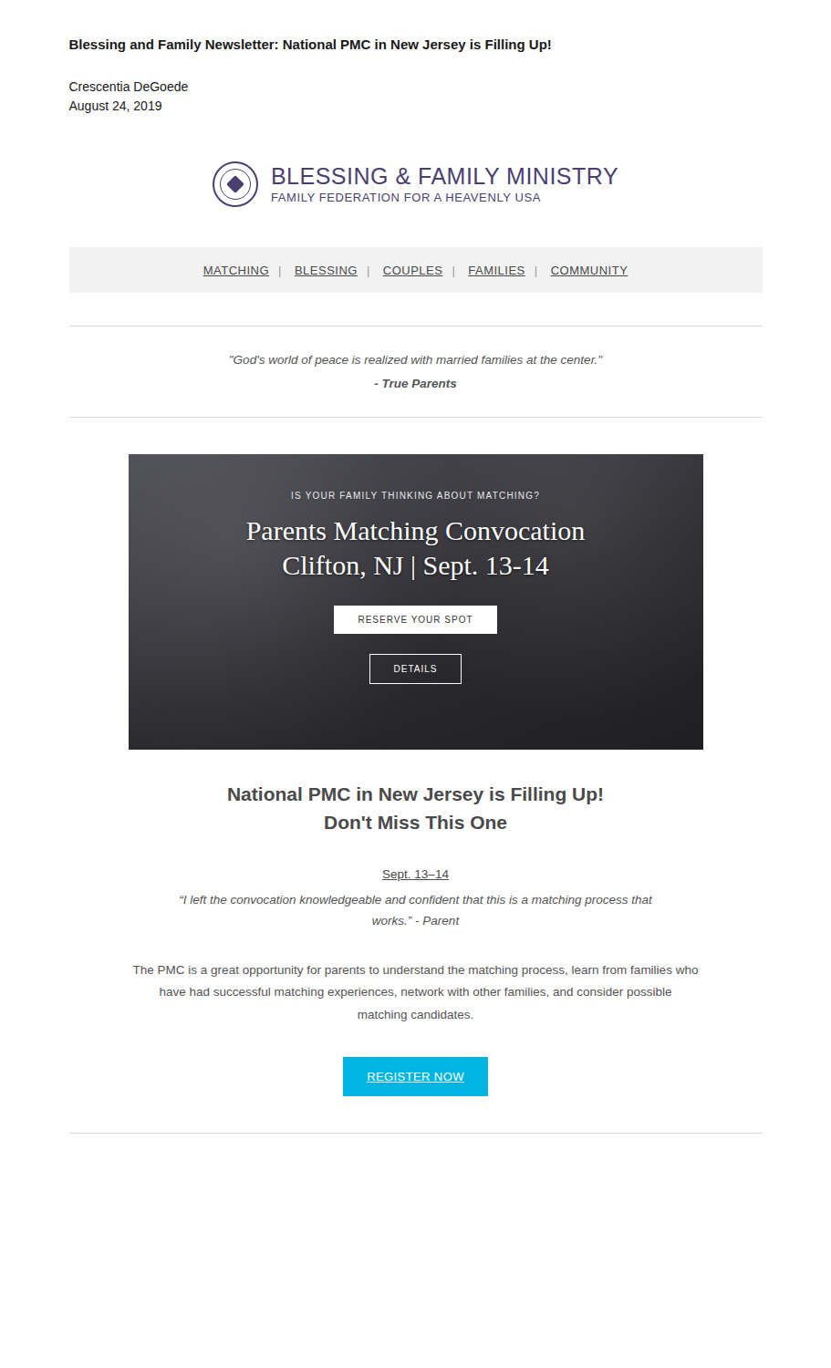Blessing and Family Newsletter: National PMC in New Jersey is Filling Up!
Crescentia DeGoede
August 24, 2019
BLESSING & FAMILY MINISTRY
FAMILY FEDERATION FOR A HEAVENLY USA
MATCHING| BLESSING| COUPLES| FAMILIES| COMMUNITY
"God's world of peace is realized with married families at the center." - True Parents
Is your family thinking about matching?
Parents Matching Convocation
Clifton, NJ | Sept. 13-14
Reserve Your Spot Details
National PMC in New Jersey is Filling Up!
Don't Miss This One
Sept. 13–14
“I left the convocation knowledgeable and confident that this is a matching process that works.” - Parent
The PMC is a great opportunity for parents to understand the matching process, learn from families who have had successful matching experiences, network with other families, and consider possible matching candidates.
REGISTER NOW